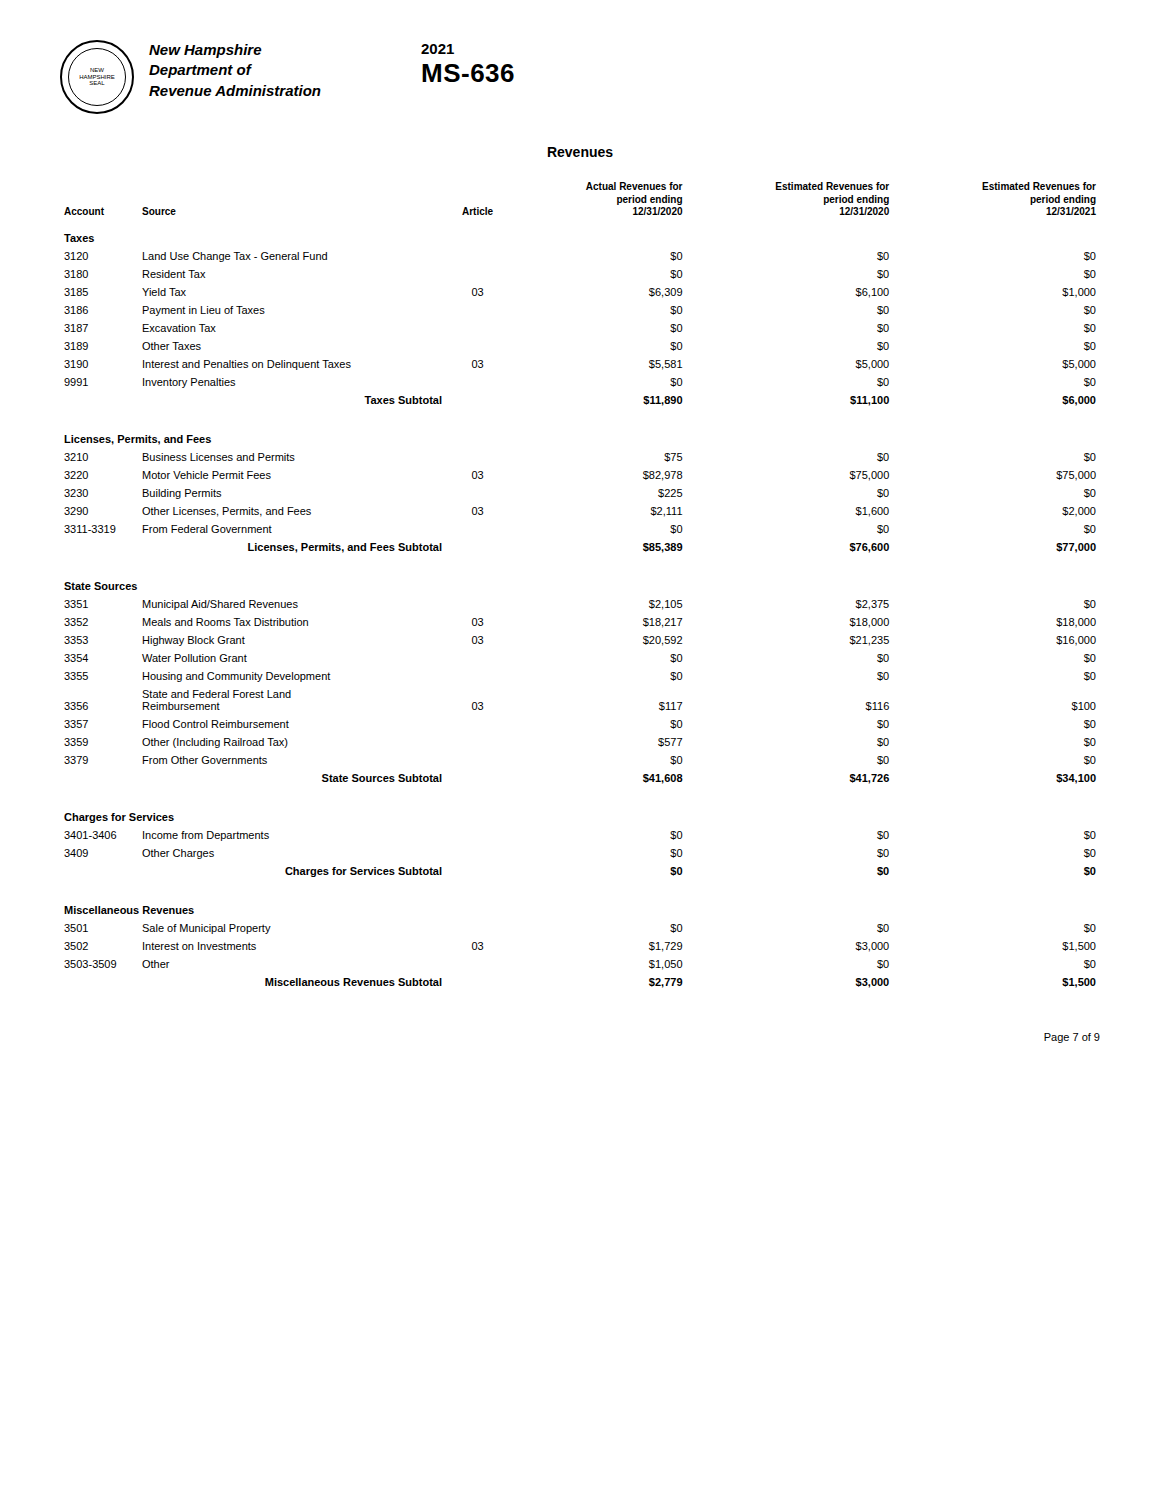NEW
HAMPSHIRE
SEAL
New Hampshire
Department of
Revenue Administration
2021
MS-636
Revenues
| Account | Source | Article | Actual Revenues for period ending 12/31/2020 | Estimated Revenues for period ending 12/31/2020 | Estimated Revenues for period ending 12/31/2021 |
| --- | --- | --- | --- | --- | --- |
| Taxes |
| 3120 | Land Use Change Tax - General Fund | | $0 | $0 | $0 |
| 3180 | Resident Tax | | $0 | $0 | $0 |
| 3185 | Yield Tax | 03 | $6,309 | $6,100 | $1,000 |
| 3186 | Payment in Lieu of Taxes | | $0 | $0 | $0 |
| 3187 | Excavation Tax | | $0 | $0 | $0 |
| 3189 | Other Taxes | | $0 | $0 | $0 |
| 3190 | Interest and Penalties on Delinquent Taxes | 03 | $5,581 | $5,000 | $5,000 |
| 9991 | Inventory Penalties | | $0 | $0 | $0 |
| | Taxes Subtotal | | $11,890 | $11,100 | $6,000 |
| Licenses, Permits, and Fees |
| 3210 | Business Licenses and Permits | | $75 | $0 | $0 |
| 3220 | Motor Vehicle Permit Fees | 03 | $82,978 | $75,000 | $75,000 |
| 3230 | Building Permits | | $225 | $0 | $0 |
| 3290 | Other Licenses, Permits, and Fees | 03 | $2,111 | $1,600 | $2,000 |
| 3311-3319 | From Federal Government | | $0 | $0 | $0 |
| | Licenses, Permits, and Fees Subtotal | | $85,389 | $76,600 | $77,000 |
| State Sources |
| 3351 | Municipal Aid/Shared Revenues | | $2,105 | $2,375 | $0 |
| 3352 | Meals and Rooms Tax Distribution | 03 | $18,217 | $18,000 | $18,000 |
| 3353 | Highway Block Grant | 03 | $20,592 | $21,235 | $16,000 |
| 3354 | Water Pollution Grant | | $0 | $0 | $0 |
| 3355 | Housing and Community Development | | $0 | $0 | $0 |
| 3356 | State and Federal Forest Land Reimbursement | 03 | $117 | $116 | $100 |
| 3357 | Flood Control Reimbursement | | $0 | $0 | $0 |
| 3359 | Other (Including Railroad Tax) | | $577 | $0 | $0 |
| 3379 | From Other Governments | | $0 | $0 | $0 |
| | State Sources Subtotal | | $41,608 | $41,726 | $34,100 |
| Charges for Services |
| 3401-3406 | Income from Departments | | $0 | $0 | $0 |
| 3409 | Other Charges | | $0 | $0 | $0 |
| | Charges for Services Subtotal | | $0 | $0 | $0 |
| Miscellaneous Revenues |
| 3501 | Sale of Municipal Property | | $0 | $0 | $0 |
| 3502 | Interest on Investments | 03 | $1,729 | $3,000 | $1,500 |
| 3503-3509 | Other | | $1,050 | $0 | $0 |
| | Miscellaneous Revenues Subtotal | | $2,779 | $3,000 | $1,500 |
Page 7 of 9